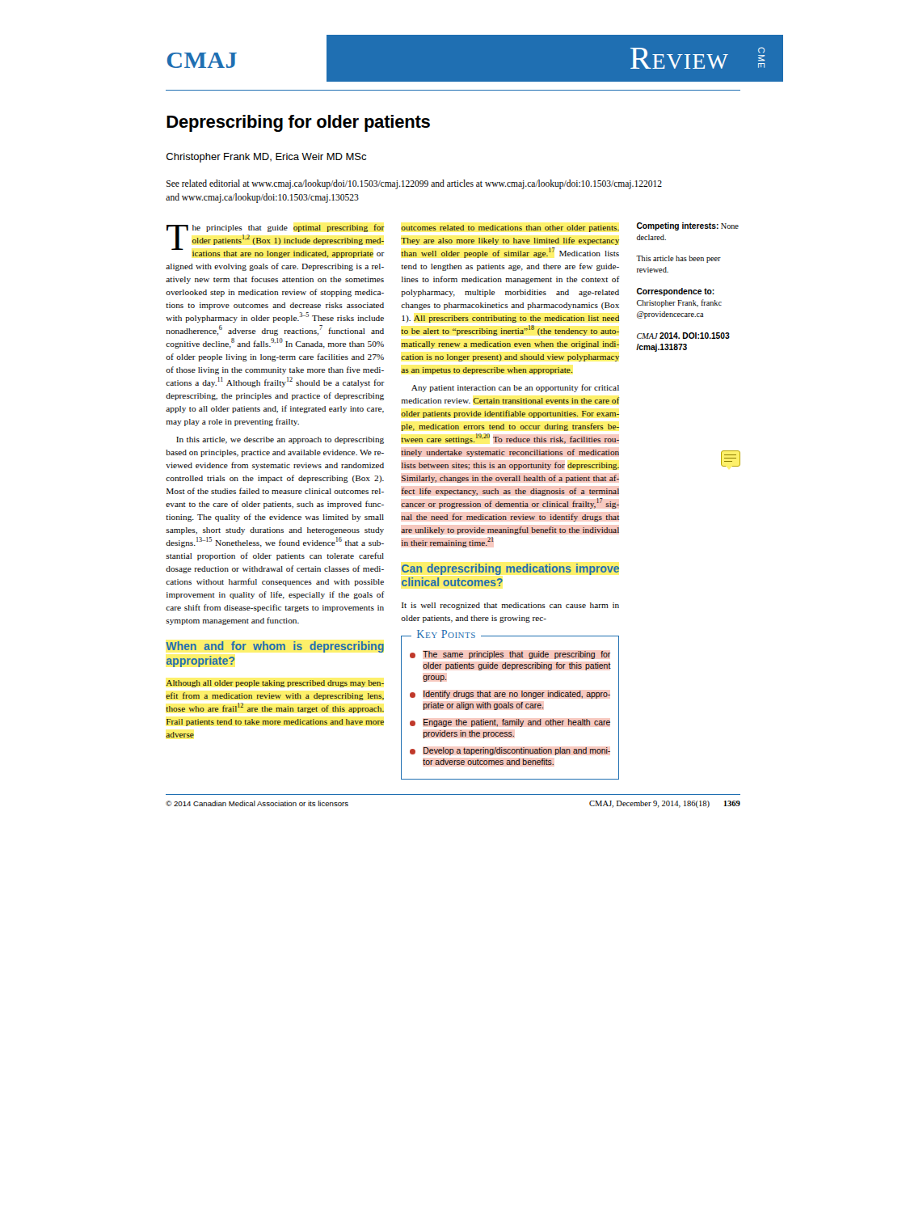REVIEW
CME
CMAJ
Deprescribing for older patients
Christopher Frank MD, Erica Weir MD MSc
See related editorial at www.cmaj.ca/lookup/doi/10.1503/cmaj.122099 and articles at www.cmaj.ca/lookup/doi:10.1503/cmaj.122012
and www.cmaj.ca/lookup/doi:10.1503/cmaj.130523
The principles that guide optimal prescribing for older patients1,2 (Box 1) include deprescribing medications that are no longer indicated, appropriate or aligned with evolving goals of care. Deprescribing is a relatively new term that focuses attention on the sometimes overlooked step in medication review of stopping medications to improve outcomes and decrease risks associated with polypharmacy in older people.3–5 These risks include nonadherence,6 adverse drug reactions,7 functional and cognitive decline,8 and falls.9,10 In Canada, more than 50% of older people living in long-term care facilities and 27% of those living in the community take more than five medications a day.11 Although frailty12 should be a catalyst for deprescribing, the principles and practice of deprescribing apply to all older patients and, if integrated early into care, may play a role in preventing frailty.
In this article, we describe an approach to deprescribing based on principles, practice and available evidence. We reviewed evidence from systematic reviews and randomized controlled trials on the impact of deprescribing (Box 2). Most of the studies failed to measure clinical outcomes relevant to the care of older patients, such as improved functioning. The quality of the evidence was limited by small samples, short study durations and heterogeneous study designs.13–15 Nonetheless, we found evidence16 that a substantial proportion of older patients can tolerate careful dosage reduction or withdrawal of certain classes of medications without harmful consequences and with possible improvement in quality of life, especially if the goals of care shift from disease-specific targets to improvements in symptom management and function.
When and for whom is deprescribing appropriate?
Although all older people taking prescribed drugs may benefit from a medication review with a deprescribing lens, those who are frail12 are the main target of this approach. Frail patients tend to take more medications and have more adverse
outcomes related to medications than other older patients. They are also more likely to have limited life expectancy than well older people of similar age.17 Medication lists tend to lengthen as patients age, and there are few guidelines to inform medication management in the context of polypharmacy, multiple morbidities and age-related changes to pharmacokinetics and pharmacodynamics (Box 1). All prescribers contributing to the medication list need to be alert to “prescribing inertia”18 (the tendency to automatically renew a medication even when the original indication is no longer present) and should view polypharmacy as an impetus to deprescribe when appropriate.
Any patient interaction can be an opportunity for critical medication review. Certain transitional events in the care of older patients provide identifiable opportunities. For example, medication errors tend to occur during transfers between care settings.19,20 To reduce this risk, facilities routinely undertake systematic reconciliations of medication lists between sites; this is an opportunity for deprescribing. Similarly, changes in the overall health of a patient that affect life expectancy, such as the diagnosis of a terminal cancer or progression of dementia or clinical frailty,17 signal the need for medication review to identify drugs that are unlikely to provide meaningful benefit to the individual in their remaining time.21
Can deprescribing medications improve clinical outcomes?
It is well recognized that medications can cause harm in older patients, and there is growing rec-
KEY POINTS
The same principles that guide prescribing for older patients guide deprescribing for this patient group.
Identify drugs that are no longer indicated, appropriate or align with goals of care.
Engage the patient, family and other health care providers in the process.
Develop a tapering/discontinuation plan and monitor adverse outcomes and benefits.
Competing interests: None declared.
This article has been peer reviewed.
Correspondence to:
Christopher Frank, frankc @providencecare.ca
CMAJ 2014. DOI:10.1503 /cmaj.131873
© 2014 Canadian Medical Association or its licensors
CMAJ, December 9, 2014, 186(18) 1369